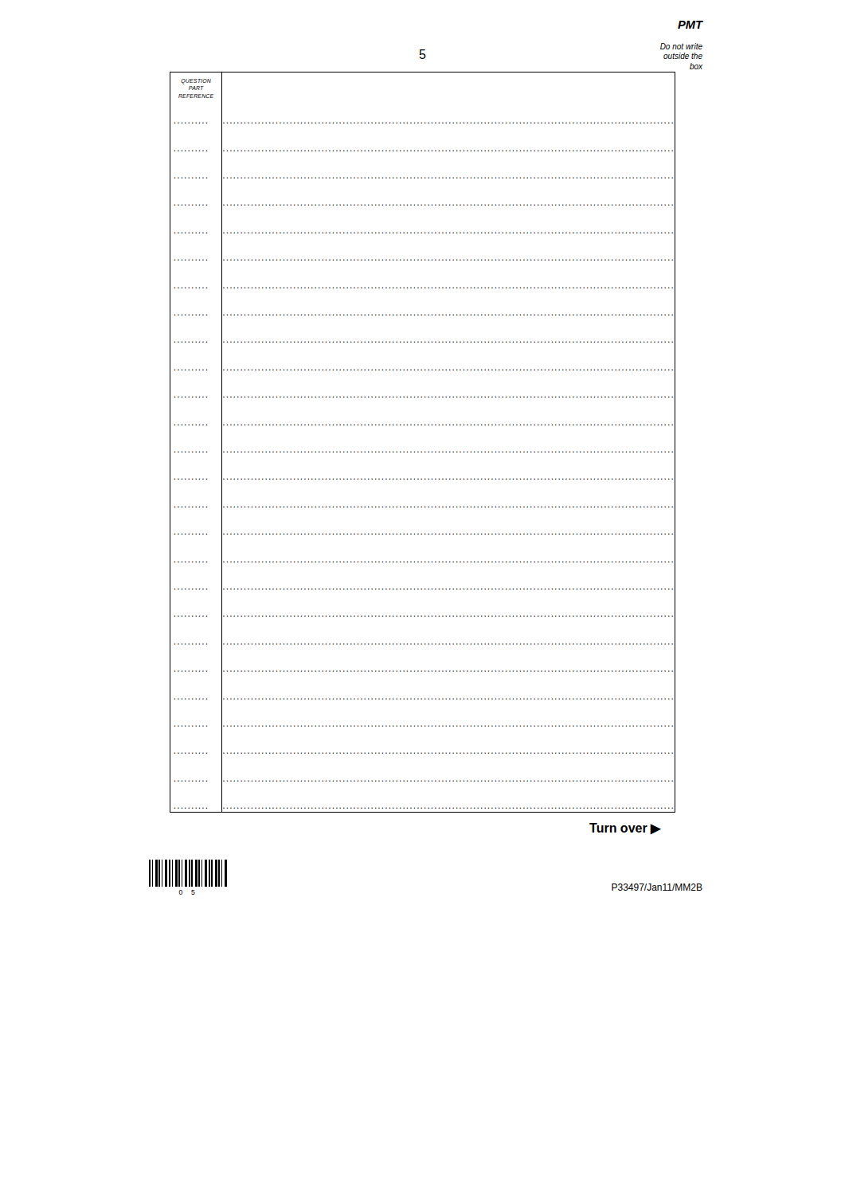PMT
Do not write
outside the
box
5
| QUESTION PART REFERENCE | |
| .......... | ................................................................................................................................................................. |
| .......... | ................................................................................................................................................................. |
| .......... | ................................................................................................................................................................. |
| .......... | ................................................................................................................................................................. |
| .......... | ................................................................................................................................................................. |
| .......... | ................................................................................................................................................................. |
| .......... | ................................................................................................................................................................. |
| .......... | ................................................................................................................................................................. |
| .......... | ................................................................................................................................................................. |
| .......... | ................................................................................................................................................................. |
| .......... | ................................................................................................................................................................. |
| .......... | ................................................................................................................................................................. |
| .......... | ................................................................................................................................................................. |
| .......... | ................................................................................................................................................................. |
| .......... | ................................................................................................................................................................. |
| .......... | ................................................................................................................................................................. |
| .......... | ................................................................................................................................................................. |
| .......... | ................................................................................................................................................................. |
| .......... | ................................................................................................................................................................. |
| .......... | ................................................................................................................................................................. |
| .......... | ................................................................................................................................................................. |
| .......... | ................................................................................................................................................................. |
| .......... | ................................................................................................................................................................. |
| .......... | ................................................................................................................................................................. |
| .......... | ................................................................................................................................................................. |
| .......... | ................................................................................................................................................................. |
Turn over ▶
0 5
P33497/Jan11/MM2B